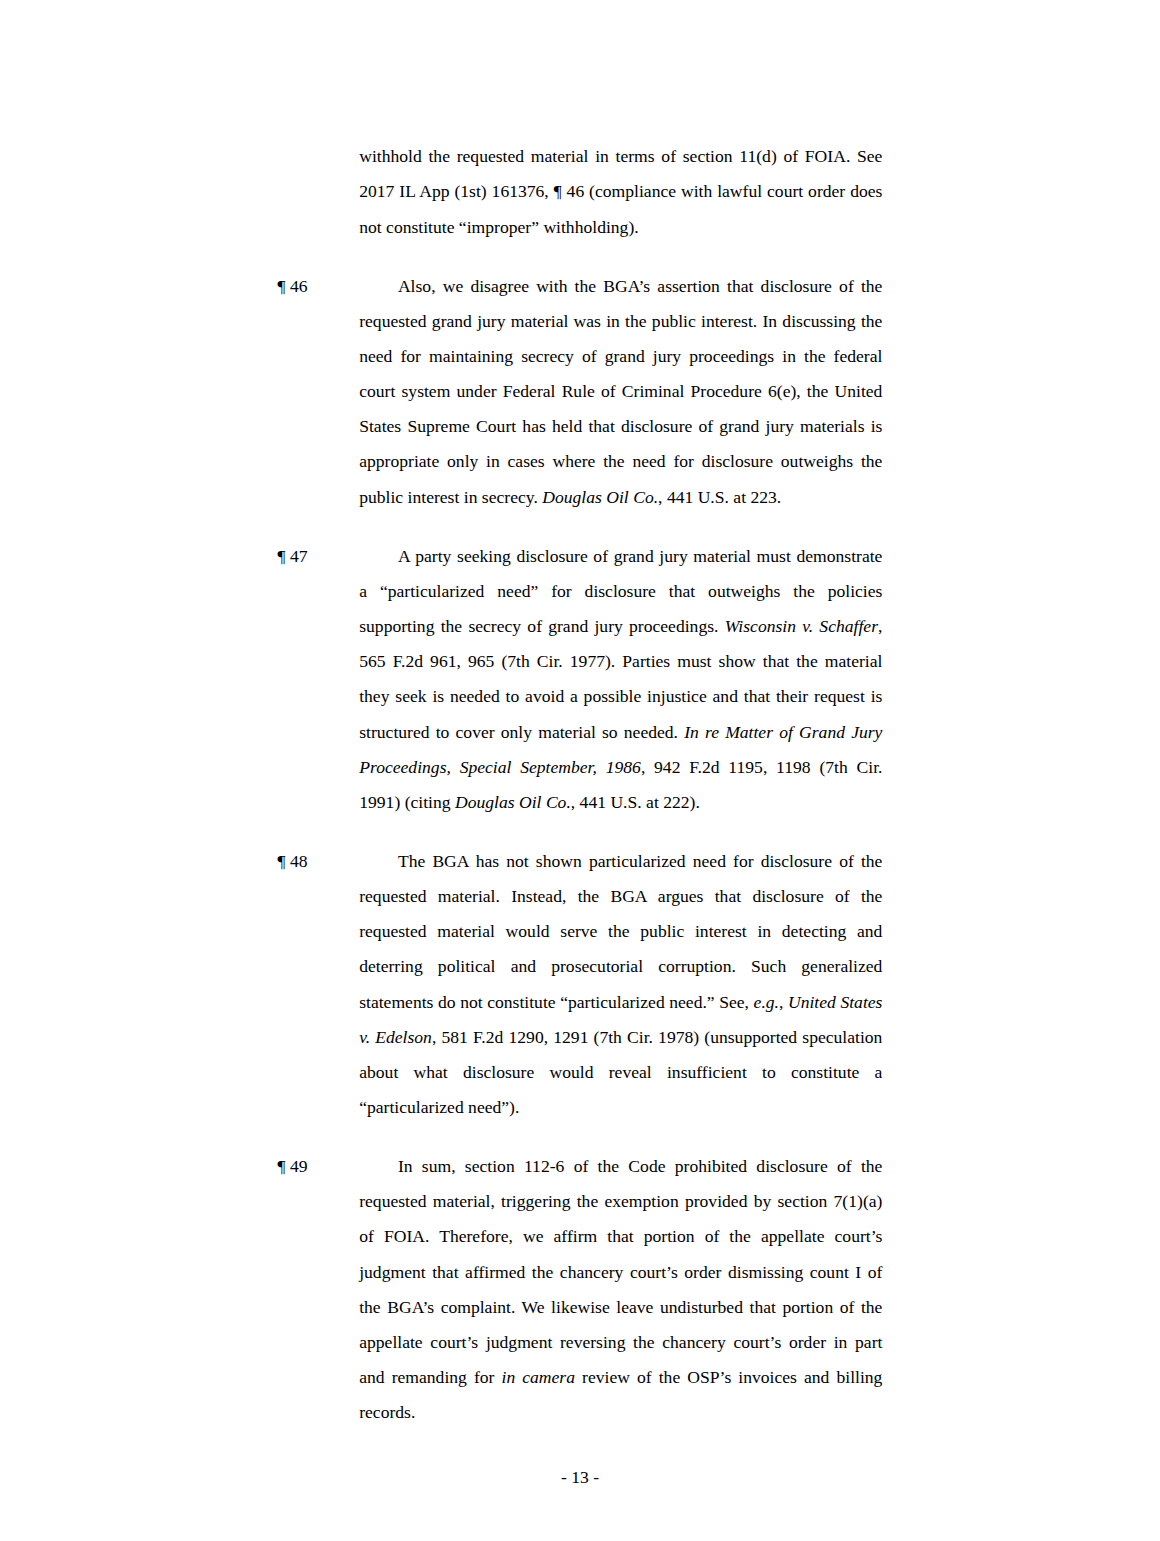withhold the requested material in terms of section 11(d) of FOIA. See 2017 IL App (1st) 161376, ¶ 46 (compliance with lawful court order does not constitute “improper” withholding).
¶ 46
Also, we disagree with the BGA’s assertion that disclosure of the requested grand jury material was in the public interest. In discussing the need for maintaining secrecy of grand jury proceedings in the federal court system under Federal Rule of Criminal Procedure 6(e), the United States Supreme Court has held that disclosure of grand jury materials is appropriate only in cases where the need for disclosure outweighs the public interest in secrecy. Douglas Oil Co., 441 U.S. at 223.
¶ 47
A party seeking disclosure of grand jury material must demonstrate a “particularized need” for disclosure that outweighs the policies supporting the secrecy of grand jury proceedings. Wisconsin v. Schaffer, 565 F.2d 961, 965 (7th Cir. 1977). Parties must show that the material they seek is needed to avoid a possible injustice and that their request is structured to cover only material so needed. In re Matter of Grand Jury Proceedings, Special September, 1986, 942 F.2d 1195, 1198 (7th Cir. 1991) (citing Douglas Oil Co., 441 U.S. at 222).
¶ 48
The BGA has not shown particularized need for disclosure of the requested material. Instead, the BGA argues that disclosure of the requested material would serve the public interest in detecting and deterring political and prosecutorial corruption. Such generalized statements do not constitute “particularized need.” See, e.g., United States v. Edelson, 581 F.2d 1290, 1291 (7th Cir. 1978) (unsupported speculation about what disclosure would reveal insufficient to constitute a “particularized need”).
¶ 49
In sum, section 112-6 of the Code prohibited disclosure of the requested material, triggering the exemption provided by section 7(1)(a) of FOIA. Therefore, we affirm that portion of the appellate court’s judgment that affirmed the chancery court’s order dismissing count I of the BGA’s complaint. We likewise leave undisturbed that portion of the appellate court’s judgment reversing the chancery court’s order in part and remanding for in camera review of the OSP’s invoices and billing records.
- 13 -